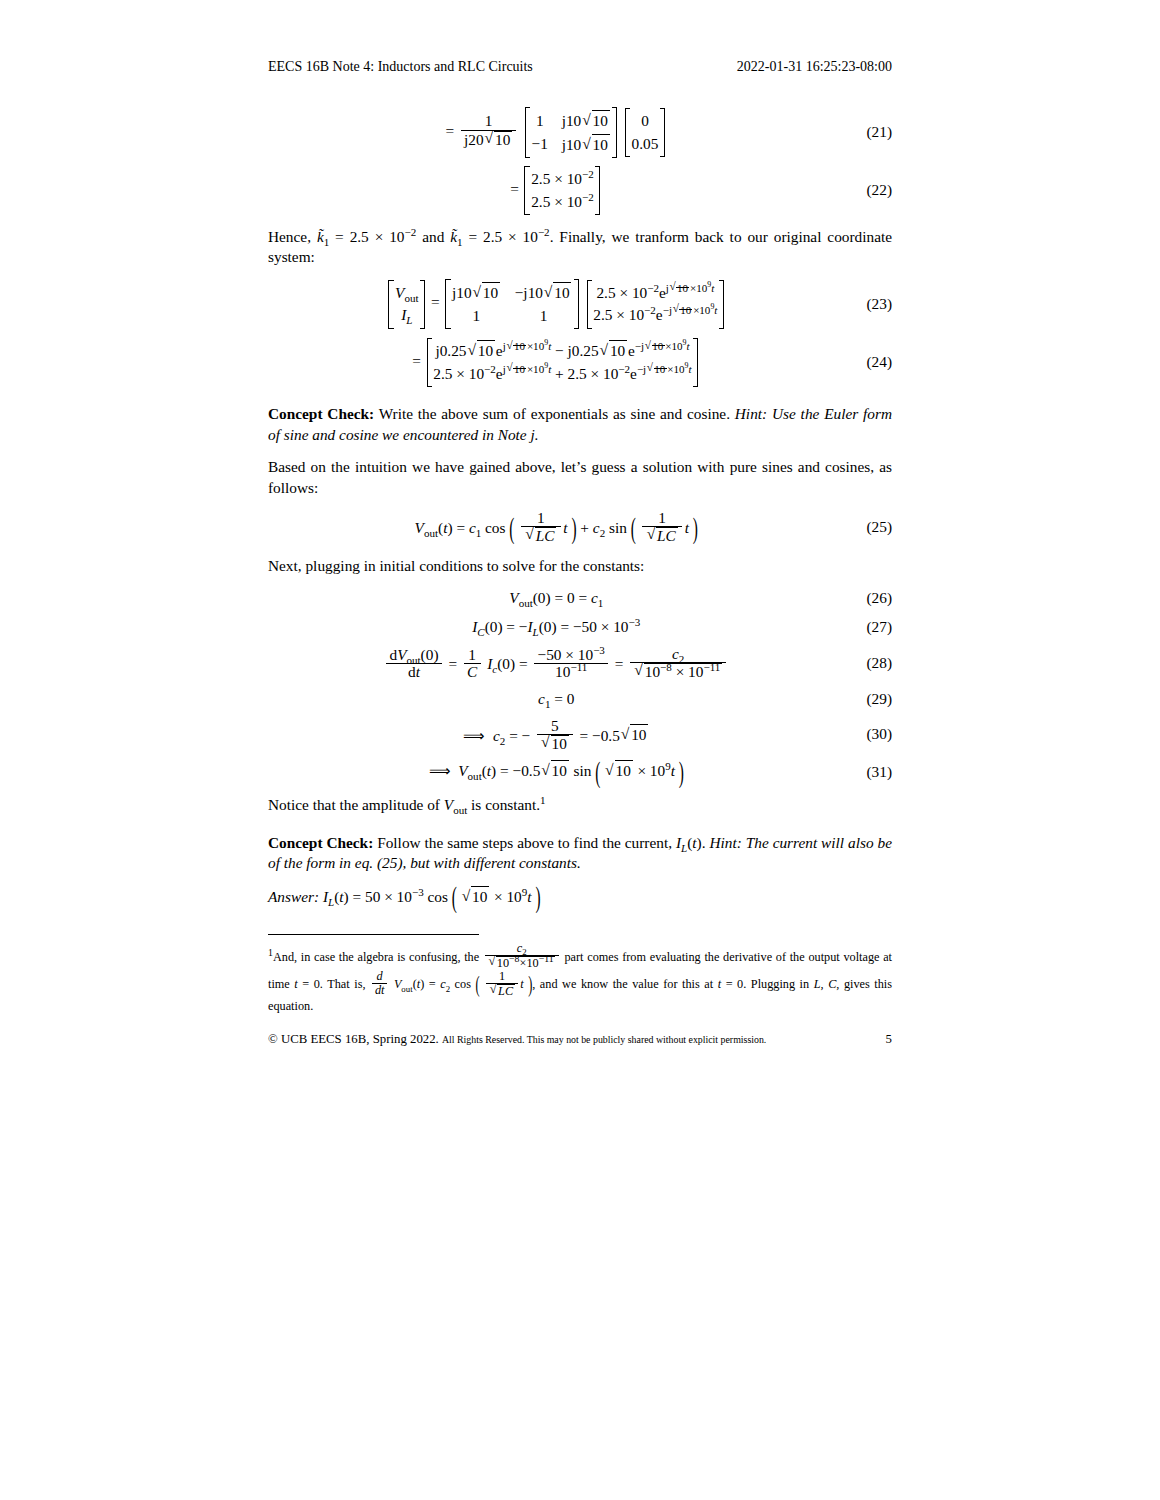EECS 16B Note 4: Inductors and RLC Circuits
2022-01-31 16:25:23-08:00
= 1 j2010 1 j1010 −1 j1010 0 0.05
(21)
= 2.5 × 10−2 2.5 × 10−2
(22)
Hence, k̃1 = 2.5 × 10−2 and k̃1 = 2.5 × 10−2. Finally, we tranform back to our original coordinate system:
Vout IL = j1010−j1010 11 2.5 × 10−2ej 10×109t 2.5 × 10−2e−j 10×109t
(23)
= j0.2510 ej 10×109t − j0.2510 e−j 10×109t 2.5 × 10−2ej 10×109t + 2.5 × 10−2e−j 10×109t
(24)
Concept Check: Write the above sum of exponentials as sine and cosine. Hint: Use the Euler form of sine and cosine we encountered in Note j.
Based on the intuition we have gained above, let’s guess a solution with pure sines and cosines, as follows:
Vout(t) = c1 cos ( 1 LC t ) + c2 sin ( 1 LC t )
(25)
Next, plugging in initial conditions to solve for the constants:
Vout(0) = 0 = c1
(26)
IC(0) = −IL(0) = −50 × 10−3
(27)
dVout(0) dt = 1 C Ic(0) = −50 × 10−310−11 = c210−8 × 10−11
(28)
c1 = 0
(29)
⟹ c2 = − 510 = −0.510
(30)
⟹ Vout(t) = −0.510 sin ( 10 × 109t )
(31)
Notice that the amplitude of Vout is constant.1
Concept Check: Follow the same steps above to find the current, IL(t). Hint: The current will also be of the form in eq. (25), but with different constants.
Answer: IL(t) = 50 × 10−3 cos ( 10 × 109t )
1And, in case the algebra is confusing, the c210−8×10−11 part comes from evaluating the derivative of the output voltage at time t = 0. That is, ddt Vout(t) = c2 cos ( 1 LC t ), and we know the value for this at t = 0. Plugging in L, C, gives this equation.
© UCB EECS 16B, Spring 2022. All Rights Reserved. This may not be publicly shared without explicit permission.
5